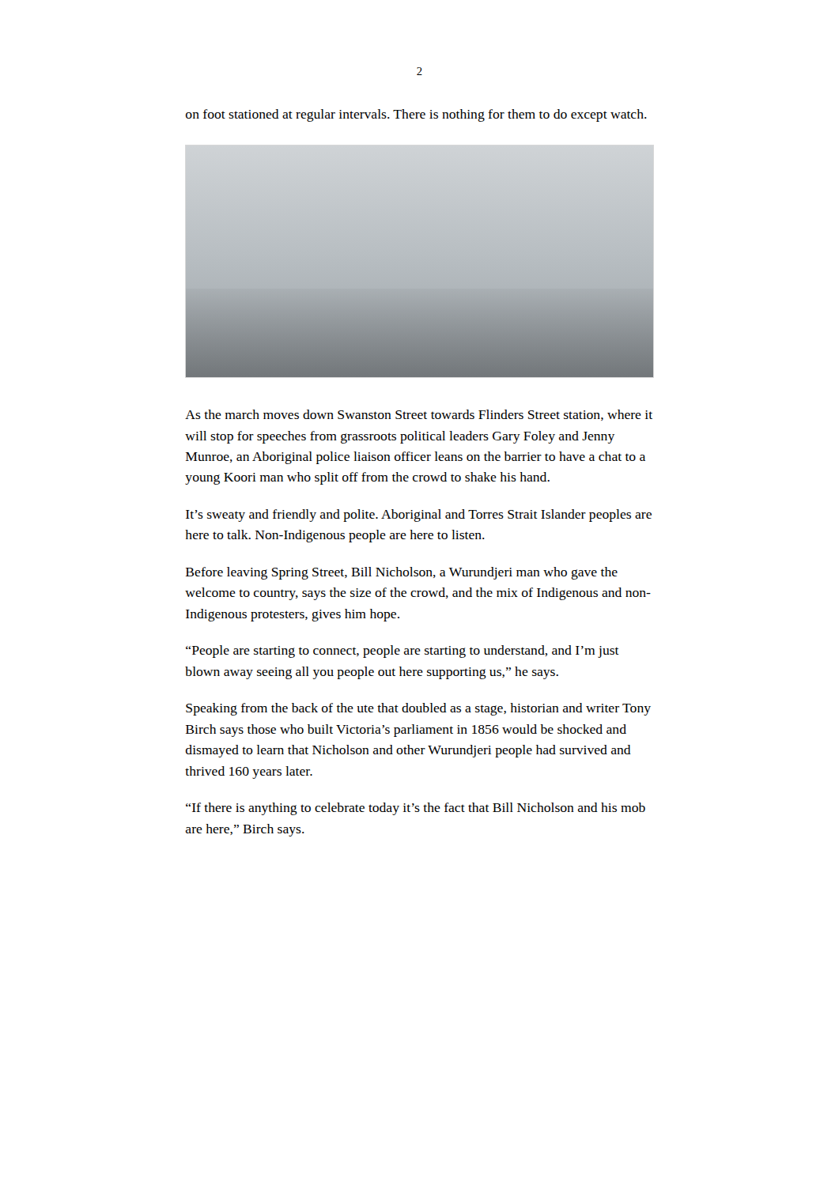2
on foot stationed at regular intervals. There is nothing for them to do except watch.
As the march moves down Swanston Street towards Flinders Street station, where it will stop for speeches from grassroots political leaders Gary Foley and Jenny Munroe, an Aboriginal police liaison officer leans on the barrier to have a chat to a young Koori man who split off from the crowd to shake his hand.
It’s sweaty and friendly and polite. Aboriginal and Torres Strait Islander peoples are here to talk. Non-Indigenous people are here to listen.
Before leaving Spring Street, Bill Nicholson, a Wurundjeri man who gave the welcome to country, says the size of the crowd, and the mix of Indigenous and non-Indigenous protesters, gives him hope.
“People are starting to connect, people are starting to understand, and I’m just blown away seeing all you people out here supporting us,” he says.
Speaking from the back of the ute that doubled as a stage, historian and writer Tony Birch says those who built Victoria’s parliament in 1856 would be shocked and dismayed to learn that Nicholson and other Wurundjeri people had survived and thrived 160 years later.
“If there is anything to celebrate today it’s the fact that Bill Nicholson and his mob are here,” Birch says.